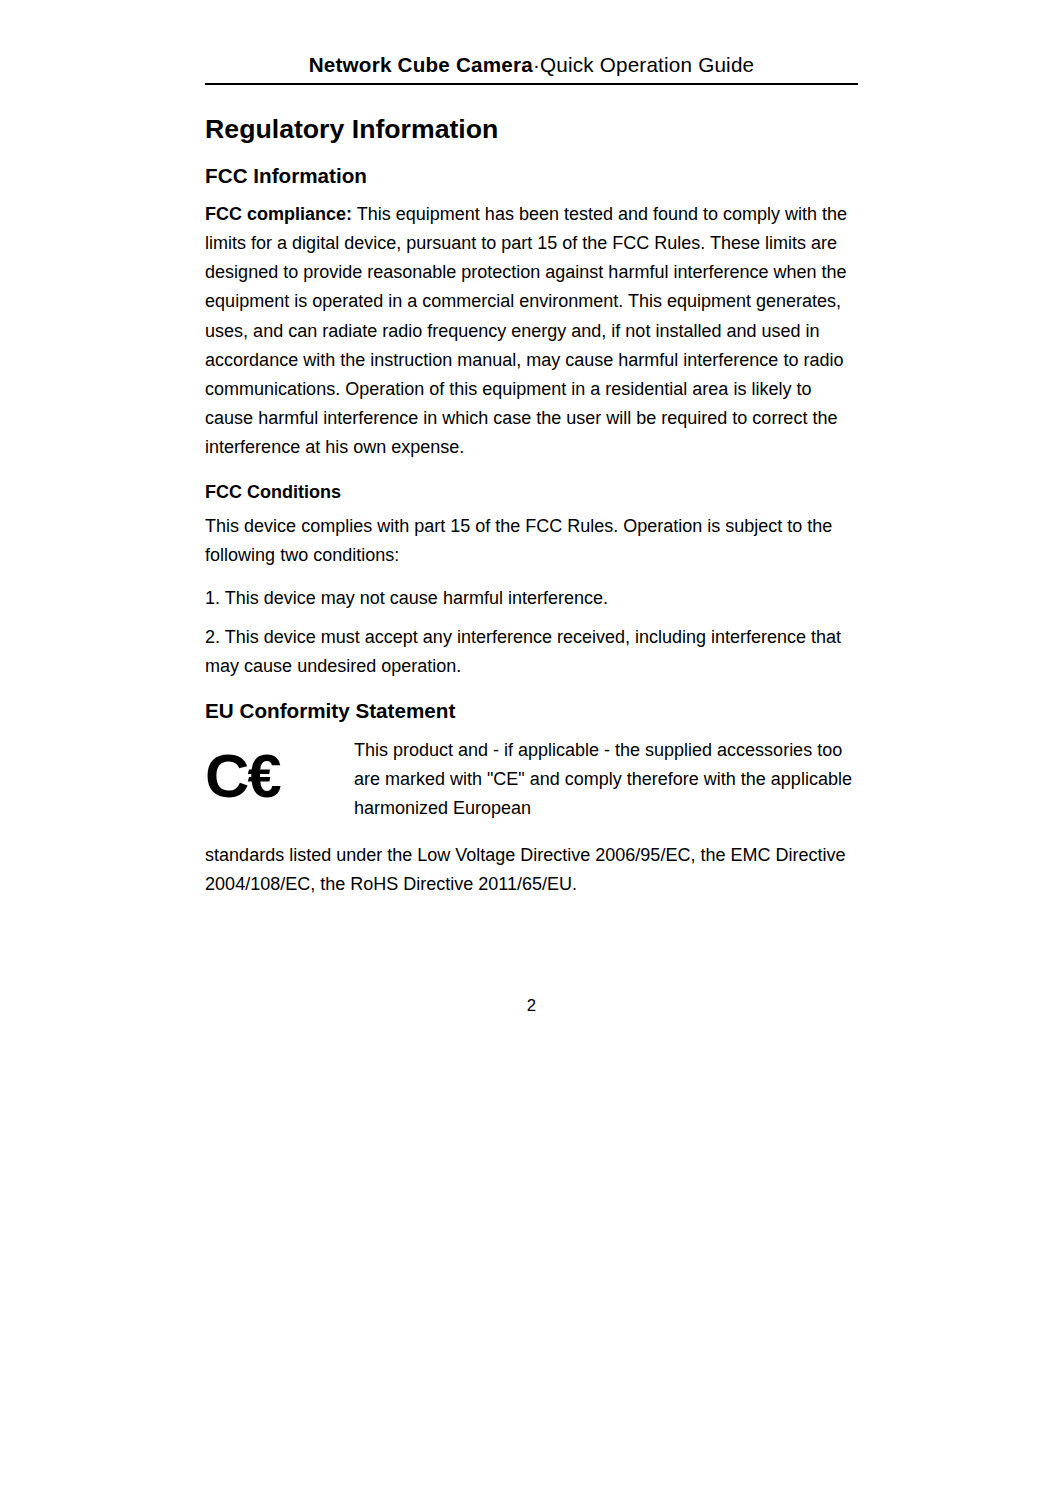Network Cube Camera·Quick Operation Guide
Regulatory Information
FCC Information
FCC compliance: This equipment has been tested and found to comply with the limits for a digital device, pursuant to part 15 of the FCC Rules. These limits are designed to provide reasonable protection against harmful interference when the equipment is operated in a commercial environment. This equipment generates, uses, and can radiate radio frequency energy and, if not installed and used in accordance with the instruction manual, may cause harmful interference to radio communications. Operation of this equipment in a residential area is likely to cause harmful interference in which case the user will be required to correct the interference at his own expense.
FCC Conditions
This device complies with part 15 of the FCC Rules. Operation is subject to the following two conditions:
1. This device may not cause harmful interference.
2. This device must accept any interference received, including interference that may cause undesired operation.
EU Conformity Statement
C€
This product and - if applicable - the supplied accessories too are marked with "CE" and comply therefore with the applicable harmonized European
standards listed under the Low Voltage Directive 2006/95/EC, the EMC Directive 2004/108/EC, the RoHS Directive 2011/65/EU.
2